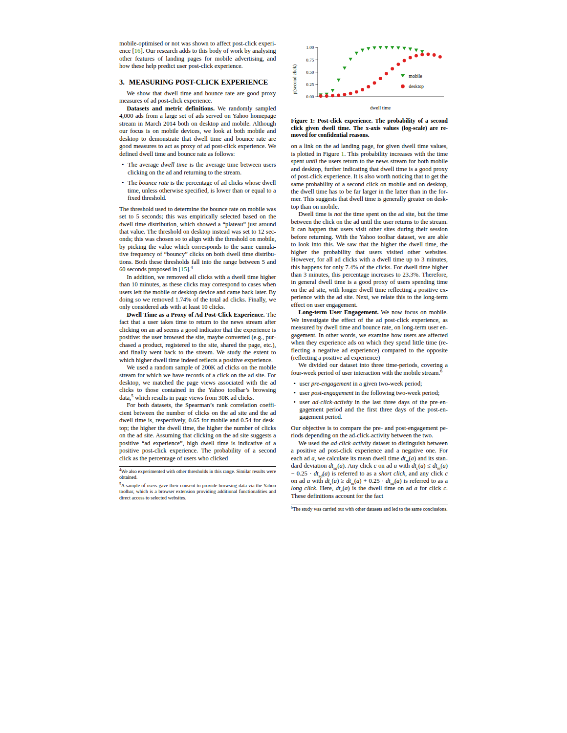mobile-optimised or not was shown to affect post-click experience [16]. Our research adds to this body of work by analysing other features of landing pages for mobile advertising, and how these help predict user post-click experience.
3. MEASURING POST-CLICK EXPERIENCE
We show that dwell time and bounce rate are good proxy measures of ad post-click experience.
Datasets and metric definitions. We randomly sampled 4,000 ads from a large set of ads served on Yahoo homepage stream in March 2014 both on desktop and mobile. Although our focus is on mobile devices, we look at both mobile and desktop to demonstrate that dwell time and bounce rate are good measures to act as proxy of ad post-click experience. We defined dwell time and bounce rate as follows:
The average dwell time is the average time between users clicking on the ad and returning to the stream.
The bounce rate is the percentage of ad clicks whose dwell time, unless otherwise specified, is lower than or equal to a fixed threshold.
The threshold used to determine the bounce rate on mobile was set to 5 seconds; this was empirically selected based on the dwell time distribution, which showed a “plateau” just around that value. The threshold on desktop instead was set to 12 seconds; this was chosen so to align with the threshold on mobile, by picking the value which corresponds to the same cumulative frequency of “bouncy” clicks on both dwell time distributions. Both these thresholds fall into the range between 5 and 60 seconds proposed in [15].4
In addition, we removed all clicks with a dwell time higher than 10 minutes, as these clicks may correspond to cases when users left the mobile or desktop device and came back later. By doing so we removed 1.74% of the total ad clicks. Finally, we only considered ads with at least 10 clicks.
Dwell Time as a Proxy of Ad Post-Click Experience. The fact that a user takes time to return to the news stream after clicking on an ad seems a good indicator that the experience is positive: the user browsed the site, maybe converted (e.g., purchased a product, registered to the site, shared the page, etc.), and finally went back to the stream. We study the extent to which higher dwell time indeed reflects a positive experience.
We used a random sample of 200K ad clicks on the mobile stream for which we have records of a click on the ad site. For desktop, we matched the page views associated with the ad clicks to those contained in the Yahoo toolbar’s browsing data,5 which results in page views from 30K ad clicks.
For both datasets, the Spearman’s rank correlation coefficient between the number of clicks on the ad site and the ad dwell time is, respectively, 0.65 for mobile and 0.54 for desktop; the higher the dwell time, the higher the number of clicks on the ad site. Assuming that clicking on the ad site suggests a positive “ad experience”, high dwell time is indicative of a positive post-click experience. The probability of a second click as the percentage of users who clicked
4We also experimented with other thresholds in this range. Similar results were obtained.
5A sample of users gave their consent to provide browsing data via the Yahoo toolbar, which is a browser extension providing additional functionalities and direct access to selected websites.
p(second click) 1.00 0.75 0.50 0.25 0.00 dwell time mobile desktop
Figure 1: Post-click experience. The probability of a second click given dwell time. The x-axis values (log-scale) are removed for confidential reasons.
on a link on the ad landing page, for given dwell time values, is plotted in Figure 1. This probability increases with the time spent until the users return to the news stream for both mobile and desktop, further indicating that dwell time is a good proxy of post-click experience. It is also worth noticing that to get the same probability of a second click on mobile and on desktop, the dwell time has to be far larger in the latter than in the former. This suggests that dwell time is generally greater on desktop than on mobile.
Dwell time is not the time spent on the ad site, but the time between the click on the ad until the user returns to the stream. It can happen that users visit other sites during their session before returning. With the Yahoo toolbar dataset, we are able to look into this. We saw that the higher the dwell time, the higher the probability that users visited other websites. However, for all ad clicks with a dwell time up to 3 minutes, this happens for only 7.4% of the clicks. For dwell time higher than 3 minutes, this percentage increases to 23.3%. Therefore, in general dwell time is a good proxy of users spending time on the ad site, with longer dwell time reflecting a positive experience with the ad site. Next, we relate this to the long-term effect on user engagement.
Long-term User Engagement. We now focus on mobile. We investigate the effect of the ad post-click experience, as measured by dwell time and bounce rate, on long-term user engagement. In other words, we examine how users are affected when they experience ads on which they spend little time (reflecting a negative ad experience) compared to the opposite (reflecting a positive ad experience)
We divided our dataset into three time-periods, covering a four-week period of user interaction with the mobile stream.6
user pre-engagement in a given two-week period;
user post-engagement in the following two-week period;
user ad-click-activity in the last three days of the pre-engagement period and the first three days of the post-engagement period.
Our objective is to compare the pre- and post-engagement periods depending on the ad-click-activity between the two.
We used the ad-click-activity dataset to distinguish between a positive ad post-click experience and a negative one. For each ad a, we calculate its mean dwell time dtm(a) and its standard deviation dtsd(a). Any click c on ad a with dtc(a) ≤ dtm(a) − 0.25 · dtsd(a) is referred to as a short click, and any click c on ad a with dtc(a) ≥ dtm(a) + 0.25 · dtsd(a) is referred to as a long click. Here, dtc(a) is the dwell time on ad a for click c. These definitions account for the fact
6The study was carried out with other datasets and led to the same conclusions.